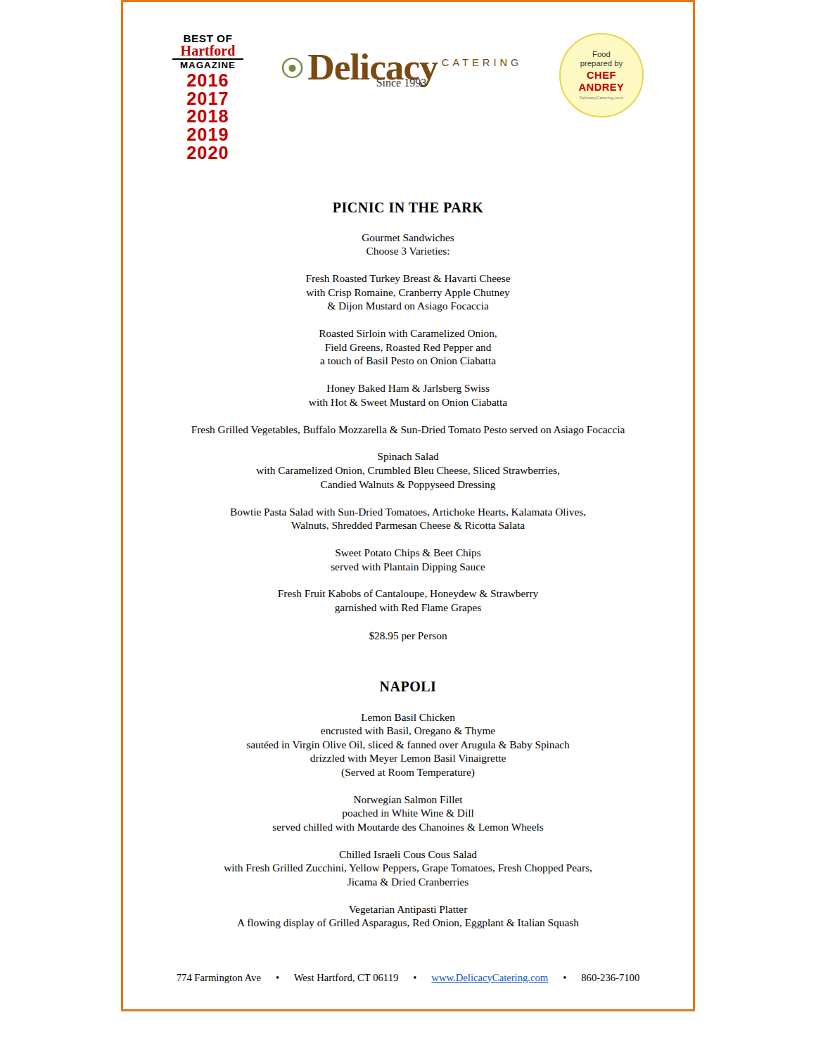BEST OF
Hartford Magazine
2016 2017 2018 2019 2020
⦿ Delicacy Catering
Since 1993
Food
prepared by
CHEF
ANDREY
DelicacyCatering.com
PICNIC IN THE PARK
Gourmet Sandwiches
Choose 3 Varieties:
Fresh Roasted Turkey Breast & Havarti Cheese
with Crisp Romaine, Cranberry Apple Chutney
& Dijon Mustard on Asiago Focaccia
Roasted Sirloin with Caramelized Onion,
Field Greens, Roasted Red Pepper and
a touch of Basil Pesto on Onion Ciabatta
Honey Baked Ham & Jarlsberg Swiss
with Hot & Sweet Mustard on Onion Ciabatta
Fresh Grilled Vegetables, Buffalo Mozzarella & Sun-Dried Tomato Pesto served on Asiago Focaccia
Spinach Salad
with Caramelized Onion, Crumbled Bleu Cheese, Sliced Strawberries,
Candied Walnuts & Poppyseed Dressing
Bowtie Pasta Salad with Sun-Dried Tomatoes, Artichoke Hearts, Kalamata Olives,
Walnuts, Shredded Parmesan Cheese & Ricotta Salata
Sweet Potato Chips & Beet Chips
served with Plantain Dipping Sauce
Fresh Fruit Kabobs of Cantaloupe, Honeydew & Strawberry
garnished with Red Flame Grapes
$28.95 per Person
NAPOLI
Lemon Basil Chicken
encrusted with Basil, Oregano & Thyme
sautéed in Virgin Olive Oil, sliced & fanned over Arugula & Baby Spinach
drizzled with Meyer Lemon Basil Vinaigrette
(Served at Room Temperature)
Norwegian Salmon Fillet
poached in White Wine & Dill
served chilled with Moutarde des Chanoines & Lemon Wheels
Chilled Israeli Cous Cous Salad
with Fresh Grilled Zucchini, Yellow Peppers, Grape Tomatoes, Fresh Chopped Pears,
Jicama & Dried Cranberries
Vegetarian Antipasti Platter
A flowing display of Grilled Asparagus, Red Onion, Eggplant & Italian Squash
774 Farmington Ave • West Hartford, CT 06119 • www.DelicacyCatering.com • 860-236-7100